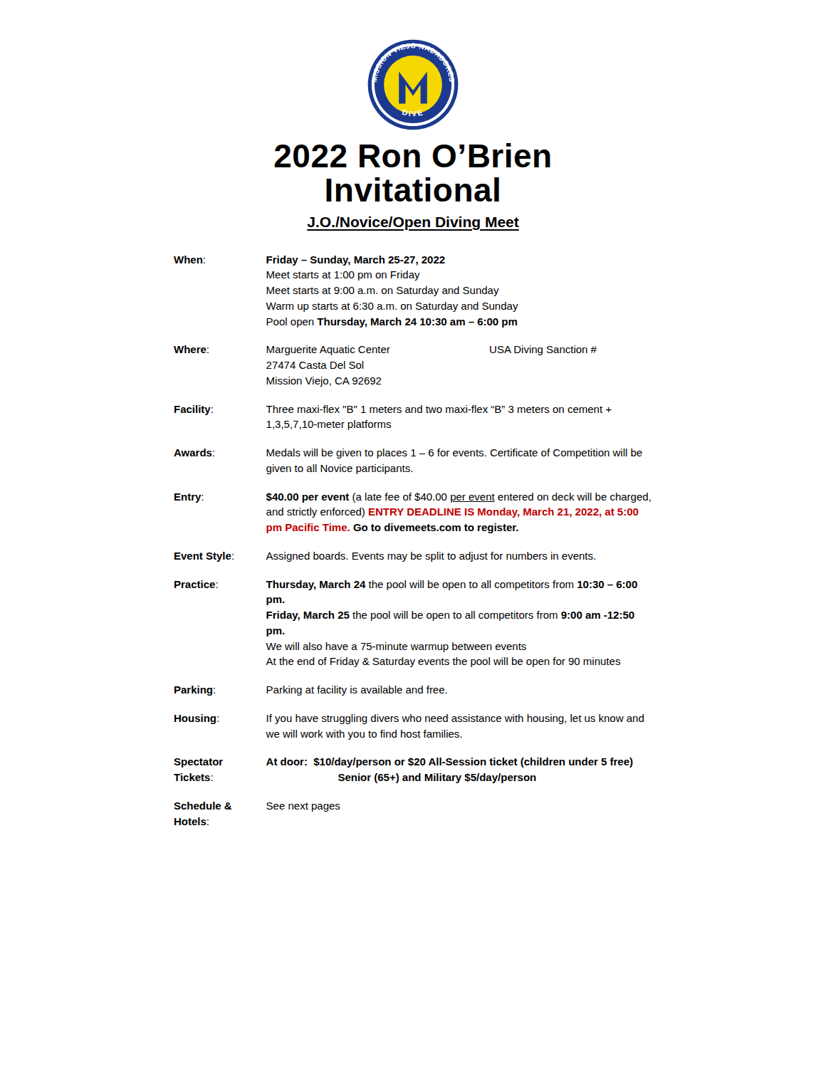MISSION VIEJO NADADORES DIVE
2022 Ron O’Brien
Invitational
J.O./Novice/Open Diving Meet
| When : | Friday – Sunday, March 25-27, 2022 Meet starts at 1:00 pm on Friday Meet starts at 9:00 a.m. on Saturday and Sunday Warm up starts at 6:30 a.m. on Saturday and Sunday Pool open Thursday, March 24 10:30 am – 6:00 pm |
| Where : | Marguerite Aquatic Center USA Diving Sanction # 27474 Casta Del Sol Mission Viejo, CA 92692 |
| Facility : | Three maxi-flex "B" 1 meters and two maxi-flex “B” 3 meters on cement + 1,3,5,7,10-meter platforms |
| Awards : | Medals will be given to places 1 – 6 for events. Certificate of Competition will be given to all Novice participants. |
| Entry : | $40.00 per event (a late fee of $40.00 per event entered on deck will be charged, and strictly enforced) ENTRY DEADLINE IS Monday, March 21, 2022, at 5:00 pm Pacific Time. Go to divemeets.com to register. |
| Event Style : | Assigned boards. Events may be split to adjust for numbers in events. |
| Practice : | Thursday, March 24 the pool will be open to all competitors from 10:30 – 6:00 pm. Friday, March 25 the pool will be open to all competitors from 9:00 am -12:50 pm. We will also have a 75-minute warmup between events At the end of Friday & Saturday events the pool will be open for 90 minutes |
| Parking : | Parking at facility is available and free. |
| Housing : | If you have struggling divers who need assistance with housing, let us know and we will work with you to find host families. |
| Spectator Tickets : | At door: $10/day/person or $20 All-Session ticket (children under 5 free) Senior (65+) and Military $5/day/person |
| Schedule & Hotels : | See next pages |